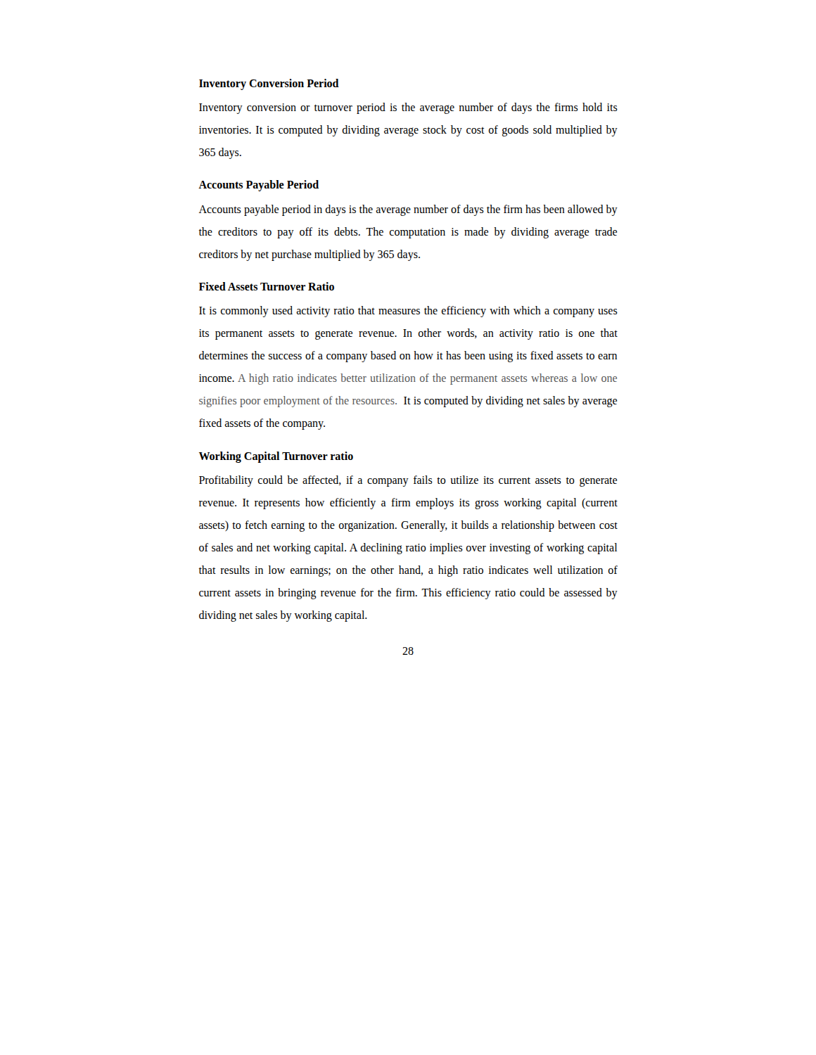Inventory Conversion Period
Inventory conversion or turnover period is the average number of days the firms hold its inventories. It is computed by dividing average stock by cost of goods sold multiplied by 365 days.
Accounts Payable Period
Accounts payable period in days is the average number of days the firm has been allowed by the creditors to pay off its debts. The computation is made by dividing average trade creditors by net purchase multiplied by 365 days.
Fixed Assets Turnover Ratio
It is commonly used activity ratio that measures the efficiency with which a company uses its permanent assets to generate revenue. In other words, an activity ratio is one that determines the success of a company based on how it has been using its fixed assets to earn income. A high ratio indicates better utilization of the permanent assets whereas a low one signifies poor employment of the resources. It is computed by dividing net sales by average fixed assets of the company.
Working Capital Turnover ratio
Profitability could be affected, if a company fails to utilize its current assets to generate revenue. It represents how efficiently a firm employs its gross working capital (current assets) to fetch earning to the organization. Generally, it builds a relationship between cost of sales and net working capital. A declining ratio implies over investing of working capital that results in low earnings; on the other hand, a high ratio indicates well utilization of current assets in bringing revenue for the firm. This efficiency ratio could be assessed by dividing net sales by working capital.
28